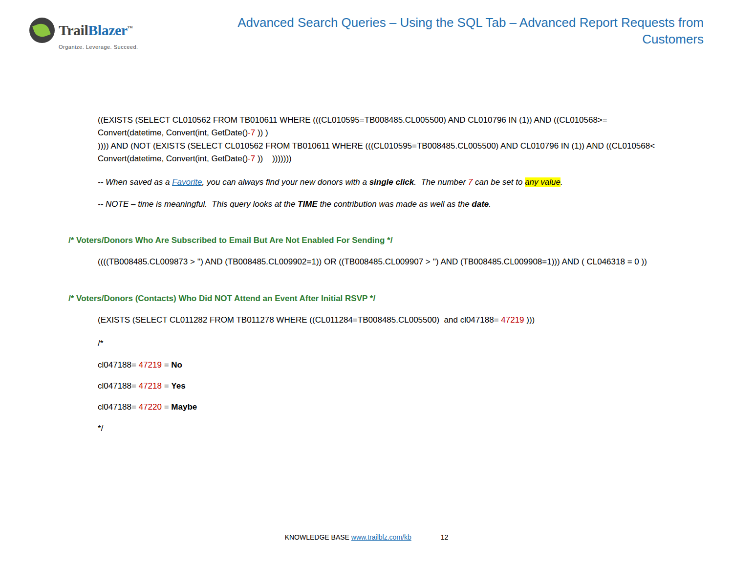Trail Blazer™
Organize. Leverage. Succeed.
Advanced Search Queries – Using the SQL Tab – Advanced Report Requests from Customers
((EXISTS (SELECT CL010562 FROM TB010611 WHERE (((CL010595=TB008485.CL005500) AND CL010796 IN (1)) AND ((CL010568>= Convert(datetime, Convert(int, GetDate()-7 )) )
)))) AND (NOT (EXISTS (SELECT CL010562 FROM TB010611 WHERE (((CL010595=TB008485.CL005500) AND CL010796 IN (1)) AND ((CL010568<
Convert(datetime, Convert(int, GetDate()-7 )) )))))))
-- When saved as a Favorite, you can always find your new donors with a single click. The number 7 can be set to any value.
-- NOTE – time is meaningful. This query looks at the TIME the contribution was made as well as the date.
/* Voters/Donors Who Are Subscribed to Email But Are Not Enabled For Sending */
((((TB008485.CL009873 > '') AND (TB008485.CL009902=1)) OR ((TB008485.CL009907 > '') AND (TB008485.CL009908=1))) AND ( CL046318 = 0 ))
/* Voters/Donors (Contacts) Who Did NOT Attend an Event After Initial RSVP */
(EXISTS (SELECT CL011282 FROM TB011278 WHERE ((CL011284=TB008485.CL005500) and cl047188= 47219 )))
/*
cl047188= 47219 = No
cl047188= 47218 = Yes
cl047188= 47220 = Maybe
*/
KNOWLEDGE BASE www.trailblz.com/kb 12